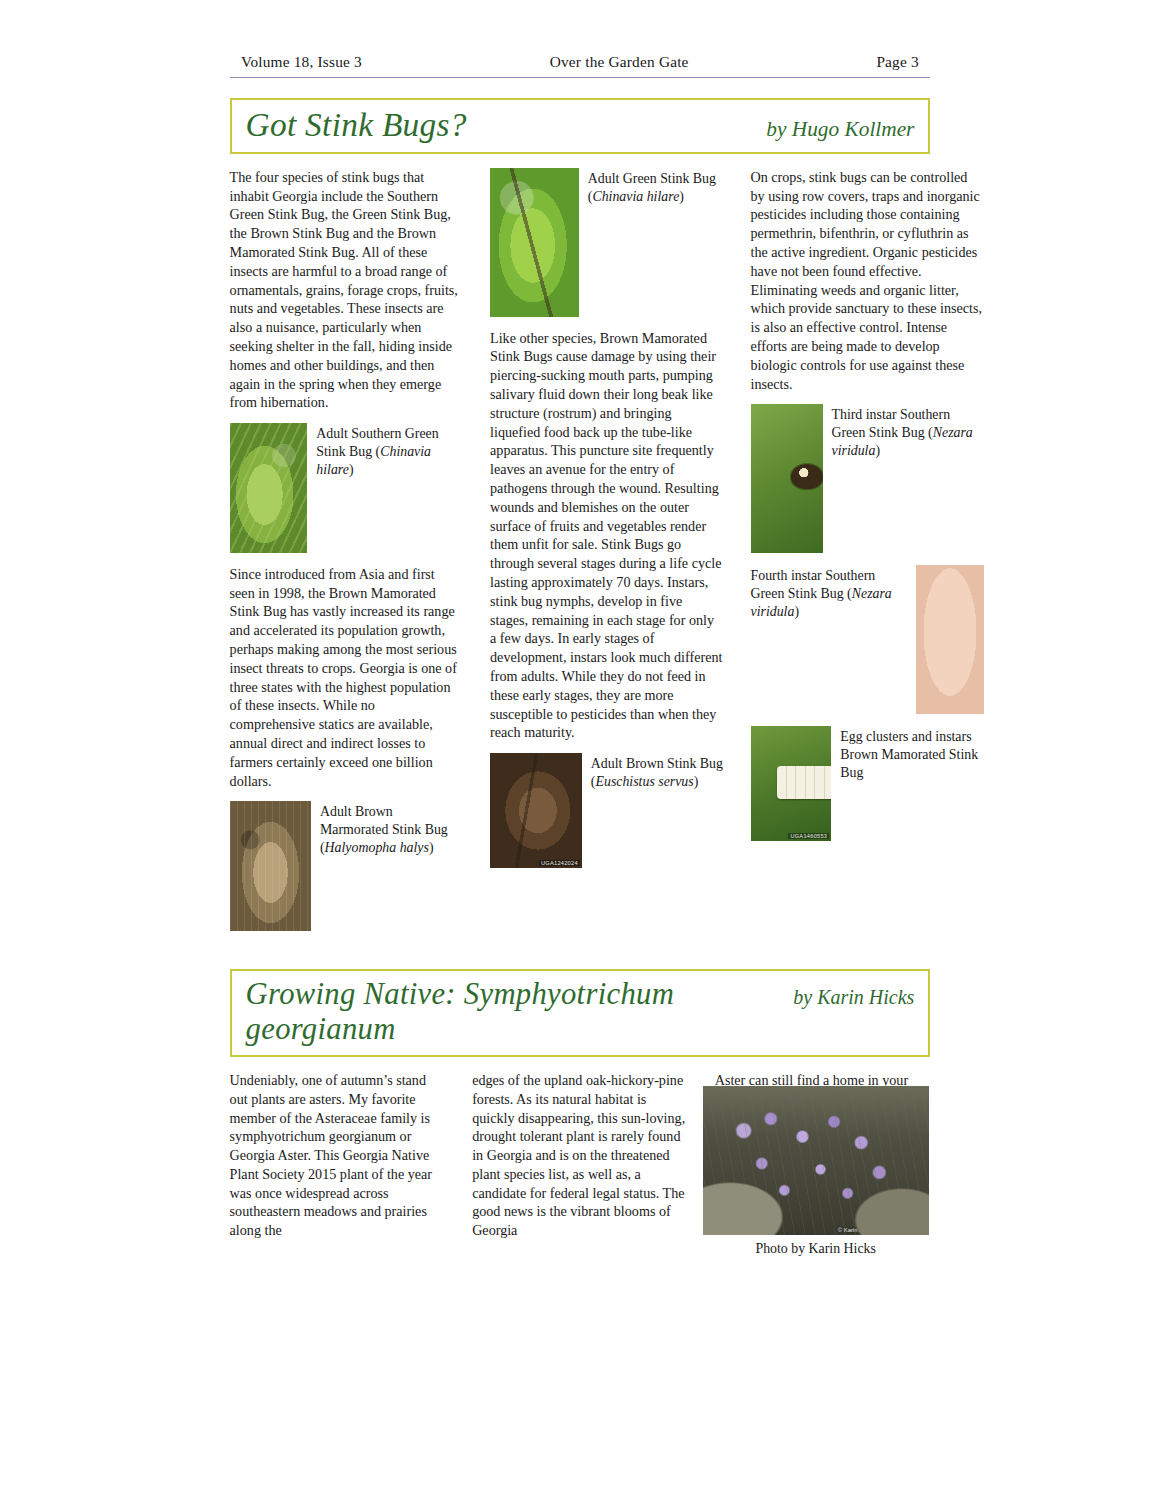Volume 18, Issue 3
Over the Garden Gate
Page 3
Got Stink Bugs?
by Hugo Kollmer
The four species of stink bugs that inhabit Georgia include the Southern Green Stink Bug, the Green Stink Bug, the Brown Stink Bug and the Brown Mamorated Stink Bug. All of these insects are harmful to a broad range of ornamentals, grains, forage crops, fruits, nuts and vegetables. These insects are also a nuisance, particularly when seeking shelter in the fall, hiding inside homes and other buildings, and then again in the spring when they emerge from hibernation.
Adult Southern Green Stink Bug (Chinavia hilare)
Since introduced from Asia and first seen in 1998, the Brown Mamorated Stink Bug has vastly increased its range and accelerated its population growth, perhaps making among the most serious insect threats to crops. Georgia is one of three states with the highest population of these insects. While no comprehensive statics are available, annual direct and indirect losses to farmers certainly exceed one billion dollars.
Adult Brown Marmorated Stink Bug (Halyomopha halys)
Adult Green Stink Bug (Chinavia hilare)
Like other species, Brown Mamorated Stink Bugs cause damage by using their piercing-sucking mouth parts, pumping salivary fluid down their long beak like structure (rostrum) and bringing liquefied food back up the tube-like apparatus. This puncture site frequently leaves an avenue for the entry of pathogens through the wound. Resulting wounds and blemishes on the outer surface of fruits and vegetables render them unfit for sale. Stink Bugs go through several stages during a life cycle lasting approximately 70 days. Instars, stink bug nymphs, develop in five stages, remaining in each stage for only a few days. In early stages of development, instars look much different from adults. While they do not feed in these early stages, they are more susceptible to pesticides than when they reach maturity.
UGA1242024
Adult Brown Stink Bug (Euschistus servus)
On crops, stink bugs can be controlled by using row covers, traps and inorganic pesticides including those containing permethrin, bifenthrin, or cyfluthrin as the active ingredient. Organic pesticides have not been found effective. Eliminating weeds and organic litter, which provide sanctuary to these insects, is also an effective control. Intense efforts are being made to develop biologic controls for use against these insects.
Third instar Southern Green Stink Bug (Nezara viridula)
Fourth instar Southern Green Stink Bug (Nezara viridula)
UGA1460553
Egg clusters and instars Brown Mamorated Stink Bug
Growing Native: Symphyotrichum georgianum
by Karin Hicks
Undeniably, one of autumn’s stand out plants are asters. My favorite member of the Asteraceae family is symphyotrichum georgianum or Georgia Aster. This Georgia Native Plant Society 2015 plant of the year was once widespread across southeastern meadows and prairies along the
edges of the upland oak-hickory-pine forests. As its natural habitat is quickly disappearing, this sun-loving, drought tolerant plant is rarely found in Georgia and is on the threatened plant species list, as well as, a candidate for federal legal status. The good news is the vibrant blooms of Georgia
Aster can still find a home in your garden for some late September to November color. Available through reputable native plant growers, this aster can spread happily in your garden via rhizomes or cross-pollination with another colony.
© Karin Hicks Southern Meadows
Photo by Karin Hicks